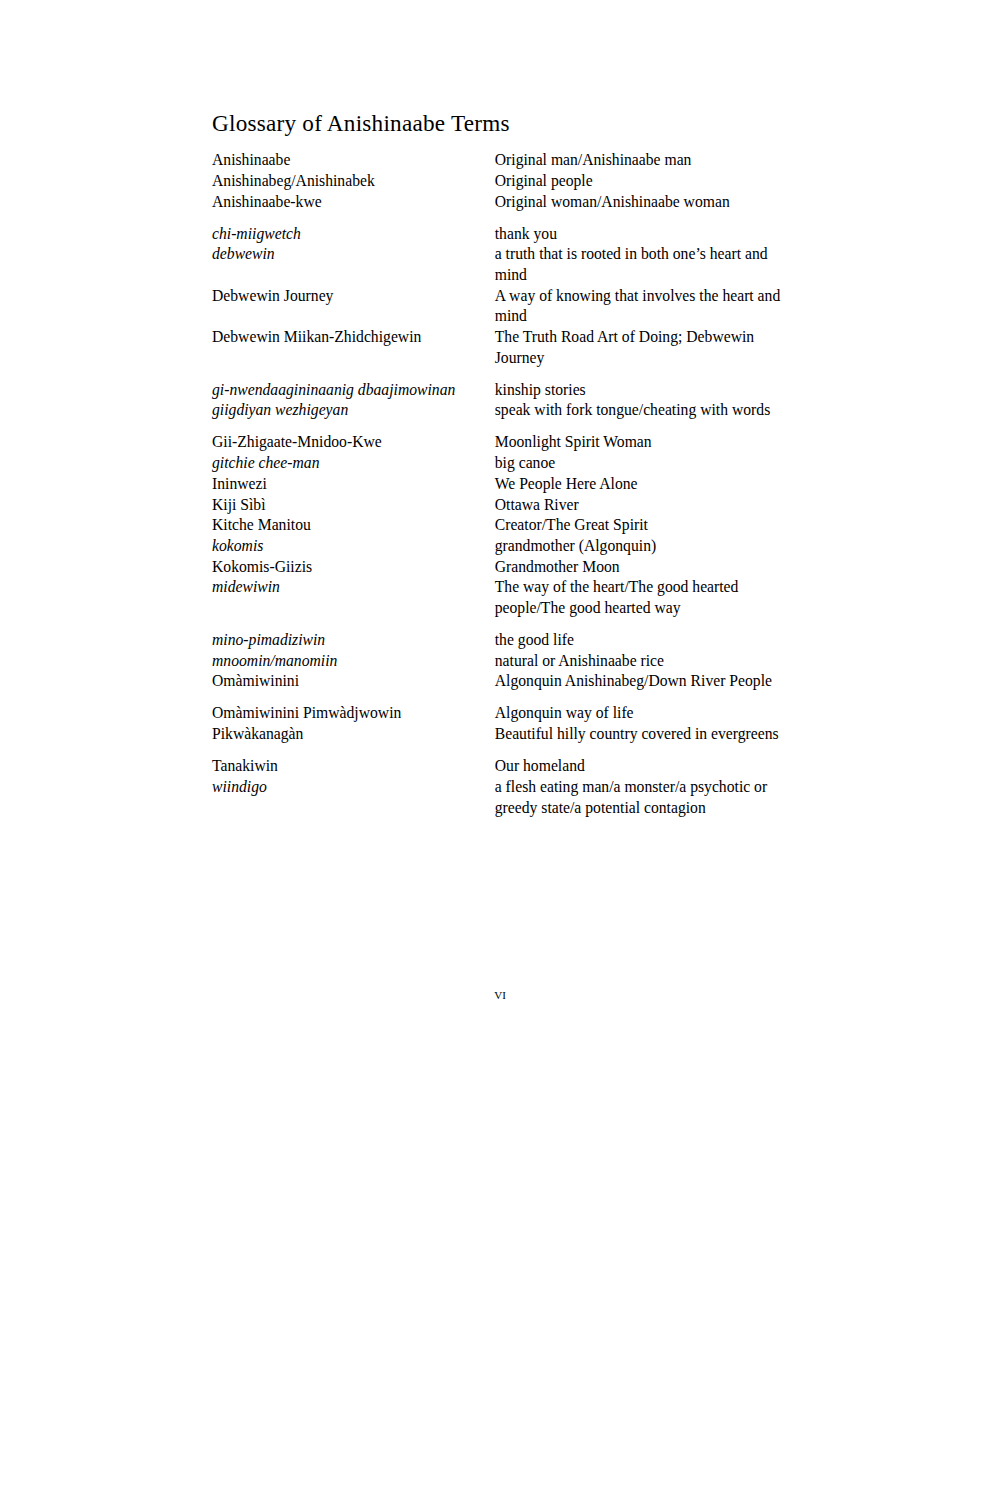Glossary of Anishinaabe Terms
Anishinaabe
Original man/Anishinaabe man
Anishinabeg/Anishinabek
Original people
Anishinaabe-kwe
Original woman/Anishinaabe woman
chi-miigwetch
thank you
debwewin
a truth that is rooted in both one’s heart and mind
Debwewin Journey
A way of knowing that involves the heart and mind
Debwewin Miikan-Zhidchigewin
The Truth Road Art of Doing; Debwewin Journey
gi-nwendaagininaanig dbaajimowinan
kinship stories
giigdiyan wezhigeyan
speak with fork tongue/cheating with words
Gii-Zhigaate-Mnidoo-Kwe
Moonlight Spirit Woman
gitchie chee-man
big canoe
Ininwezi
We People Here Alone
Kiji Sìbì
Ottawa River
Kitche Manitou
Creator/The Great Spirit
kokomis
grandmother (Algonquin)
Kokomis-Giizis
Grandmother Moon
midewiwin
The way of the heart/The good hearted people/The good hearted way
mino-pimadiziwin
the good life
mnoomin/manomiin
natural or Anishinaabe rice
Omàmiwinini
Algonquin Anishinabeg/Down River People
Omàmiwinini Pimwàdjwowin
Algonquin way of life
Pikwàkanagàn
Beautiful hilly country covered in evergreens
Tanakiwin
Our homeland
wiindigo
a flesh eating man/a monster/a psychotic or greedy state/a potential contagion
vi